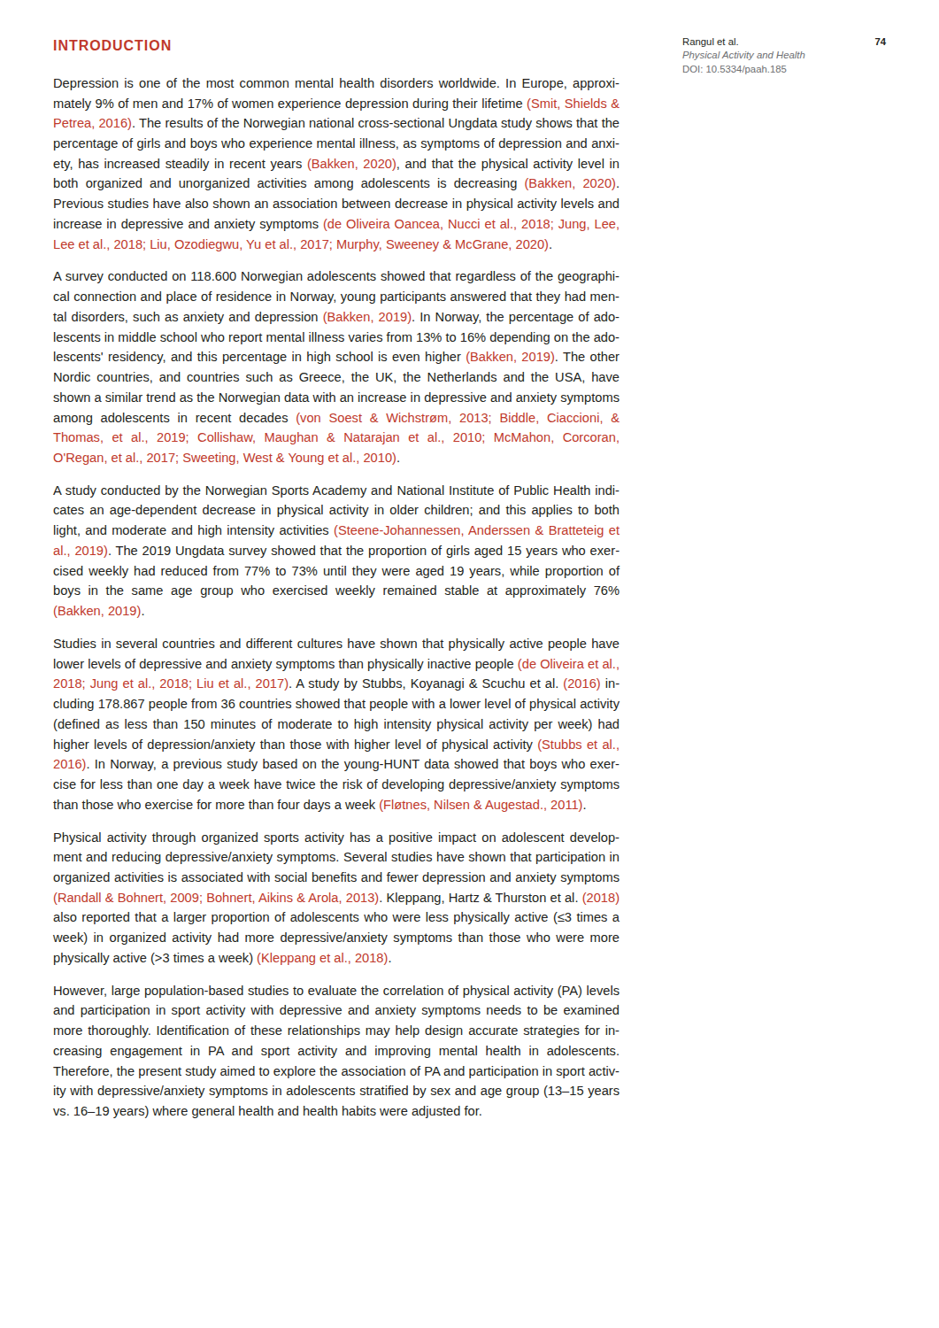74
Rangul et al.
Physical Activity and Health
DOI: 10.5334/paah.185
Introduction
Depression is one of the most common mental health disorders worldwide. In Europe, approximately 9% of men and 17% of women experience depression during their lifetime (Smit, Shields & Petrea, 2016). The results of the Norwegian national cross-sectional Ungdata study shows that the percentage of girls and boys who experience mental illness, as symptoms of depression and anxiety, has increased steadily in recent years (Bakken, 2020), and that the physical activity level in both organized and unorganized activities among adolescents is decreasing (Bakken, 2020). Previous studies have also shown an association between decrease in physical activity levels and increase in depressive and anxiety symptoms (de Oliveira Oancea, Nucci et al., 2018; Jung, Lee, Lee et al., 2018; Liu, Ozodiegwu, Yu et al., 2017; Murphy, Sweeney & McGrane, 2020).
A survey conducted on 118.600 Norwegian adolescents showed that regardless of the geographical connection and place of residence in Norway, young participants answered that they had mental disorders, such as anxiety and depression (Bakken, 2019). In Norway, the percentage of adolescents in middle school who report mental illness varies from 13% to 16% depending on the adolescents' residency, and this percentage in high school is even higher (Bakken, 2019). The other Nordic countries, and countries such as Greece, the UK, the Netherlands and the USA, have shown a similar trend as the Norwegian data with an increase in depressive and anxiety symptoms among adolescents in recent decades (von Soest & Wichstrøm, 2013; Biddle, Ciaccioni, & Thomas, et al., 2019; Collishaw, Maughan & Natarajan et al., 2010; McMahon, Corcoran, O'Regan, et al., 2017; Sweeting, West & Young et al., 2010).
A study conducted by the Norwegian Sports Academy and National Institute of Public Health indicates an age-dependent decrease in physical activity in older children; and this applies to both light, and moderate and high intensity activities (Steene-Johannessen, Anderssen & Bratteteig et al., 2019). The 2019 Ungdata survey showed that the proportion of girls aged 15 years who exercised weekly had reduced from 77% to 73% until they were aged 19 years, while proportion of boys in the same age group who exercised weekly remained stable at approximately 76% (Bakken, 2019).
Studies in several countries and different cultures have shown that physically active people have lower levels of depressive and anxiety symptoms than physically inactive people (de Oliveira et al., 2018; Jung et al., 2018; Liu et al., 2017). A study by Stubbs, Koyanagi & Scuchu et al. (2016) including 178.867 people from 36 countries showed that people with a lower level of physical activity (defined as less than 150 minutes of moderate to high intensity physical activity per week) had higher levels of depression/anxiety than those with higher level of physical activity (Stubbs et al., 2016). In Norway, a previous study based on the young-HUNT data showed that boys who exercise for less than one day a week have twice the risk of developing depressive/anxiety symptoms than those who exercise for more than four days a week (Fløtnes, Nilsen & Augestad., 2011).
Physical activity through organized sports activity has a positive impact on adolescent development and reducing depressive/anxiety symptoms. Several studies have shown that participation in organized activities is associated with social benefits and fewer depression and anxiety symptoms (Randall & Bohnert, 2009; Bohnert, Aikins & Arola, 2013). Kleppang, Hartz & Thurston et al. (2018) also reported that a larger proportion of adolescents who were less physically active (≤3 times a week) in organized activity had more depressive/anxiety symptoms than those who were more physically active (>3 times a week) (Kleppang et al., 2018).
However, large population-based studies to evaluate the correlation of physical activity (PA) levels and participation in sport activity with depressive and anxiety symptoms needs to be examined more thoroughly. Identification of these relationships may help design accurate strategies for increasing engagement in PA and sport activity and improving mental health in adolescents. Therefore, the present study aimed to explore the association of PA and participation in sport activity with depressive/anxiety symptoms in adolescents stratified by sex and age group (13–15 years vs. 16–19 years) where general health and health habits were adjusted for.